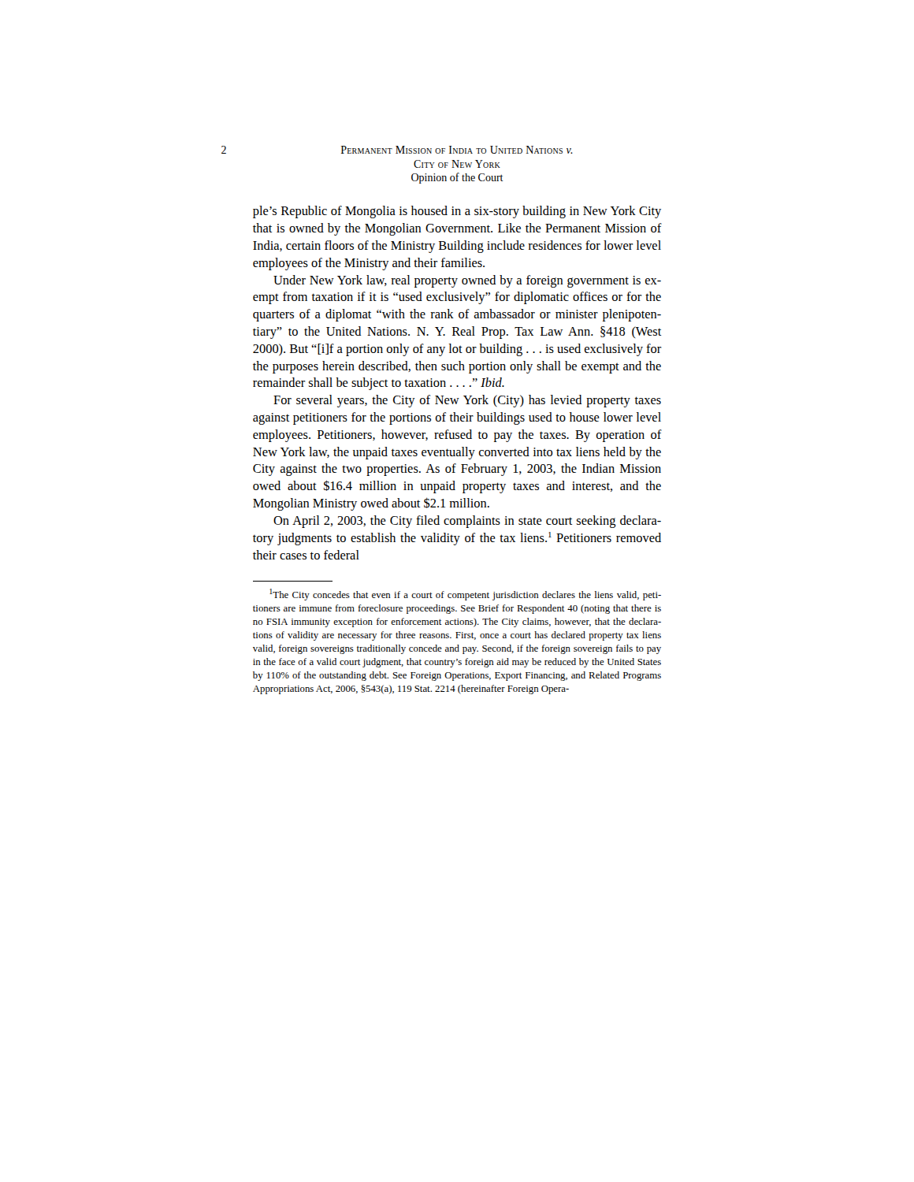2 Permanent Mission of India to United Nations v.
City of New York
Opinion of the Court
ple’s Republic of Mongolia is housed in a six-story building in New York City that is owned by the Mongolian Government. Like the Permanent Mission of India, certain floors of the Ministry Building include residences for lower level employees of the Ministry and their families.
Under New York law, real property owned by a foreign government is exempt from taxation if it is “used exclusively” for diplomatic offices or for the quarters of a diplomat “with the rank of ambassador or minister plenipotentiary” to the United Nations. N. Y. Real Prop. Tax Law Ann. §418 (West 2000). But “[i]f a portion only of any lot or building . . . is used exclusively for the purposes herein described, then such portion only shall be exempt and the remainder shall be subject to taxation . . . .” Ibid.
For several years, the City of New York (City) has levied property taxes against petitioners for the portions of their buildings used to house lower level employees. Petitioners, however, refused to pay the taxes. By operation of New York law, the unpaid taxes eventually converted into tax liens held by the City against the two properties. As of February 1, 2003, the Indian Mission owed about $16.4 million in unpaid property taxes and interest, and the Mongolian Ministry owed about $2.1 million.
On April 2, 2003, the City filed complaints in state court seeking declaratory judgments to establish the validity of the tax liens.1 Petitioners removed their cases to federal
1The City concedes that even if a court of competent jurisdiction declares the liens valid, petitioners are immune from foreclosure proceedings. See Brief for Respondent 40 (noting that there is no FSIA immunity exception for enforcement actions). The City claims, however, that the declarations of validity are necessary for three reasons. First, once a court has declared property tax liens valid, foreign sovereigns traditionally concede and pay. Second, if the foreign sovereign fails to pay in the face of a valid court judgment, that country’s foreign aid may be reduced by the United States by 110% of the outstanding debt. See Foreign Operations, Export Financing, and Related Programs Appropriations Act, 2006, §543(a), 119 Stat. 2214 (hereinafter Foreign Opera-